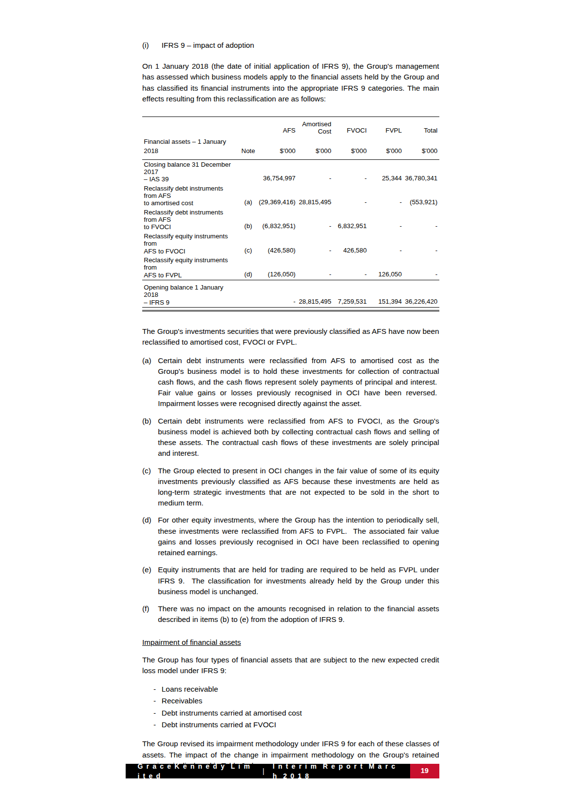(i)
IFRS 9 – impact of adoption
On 1 January 2018 (the date of initial application of IFRS 9), the Group's management has assessed which business models apply to the financial assets held by the Group and has classified its financial instruments into the appropriate IFRS 9 categories. The main effects resulting from this reclassification are as follows:
| | | AFS | Amortised Cost | FVOCI | FVPL | Total |
| Financial assets – 1 January 2018 | Note | $'000 | $'000 | $'000 | $'000 | $'000 |
| Closing balance 31 December 2017 – IAS 39 | | 36,754,997 | - | - | 25,344 | 36,780,341 |
| Reclassify debt instruments from AFS to amortised cost | (a) | (29,369,416) | 28,815,495 | - | - | (553,921) |
| Reclassify debt instruments from AFS to FVOCI | (b) | (6,832,951) | - | 6,832,951 | - | - |
| Reclassify equity instruments from AFS to FVOCI | (c) | (426,580) | - | 426,580 | - | - |
| Reclassify equity instruments from AFS to FVPL | (d) | (126,050) | - | - | 126,050 | - |
| Opening balance 1 January 2018 – IFRS 9 | | - | 28,815,495 | 7,259,531 | 151,394 | 36,226,420 |
The Group's investments securities that were previously classified as AFS have now been reclassified to amortised cost, FVOCI or FVPL.
(a) Certain debt instruments were reclassified from AFS to amortised cost as the Group's business model is to hold these investments for collection of contractual cash flows, and the cash flows represent solely payments of principal and interest. Fair value gains or losses previously recognised in OCI have been reversed. Impairment losses were recognised directly against the asset.
(b) Certain debt instruments were reclassified from AFS to FVOCI, as the Group's business model is achieved both by collecting contractual cash flows and selling of these assets. The contractual cash flows of these investments are solely principal and interest.
(c) The Group elected to present in OCI changes in the fair value of some of its equity investments previously classified as AFS because these investments are held as long-term strategic investments that are not expected to be sold in the short to medium term.
(d) For other equity investments, where the Group has the intention to periodically sell, these investments were reclassified from AFS to FVPL. The associated fair value gains and losses previously recognised in OCI have been reclassified to opening retained earnings.
(e) Equity instruments that are held for trading are required to be held as FVPL under IFRS 9. The classification for investments already held by the Group under this business model is unchanged.
(f) There was no impact on the amounts recognised in relation to the financial assets described in items (b) to (e) from the adoption of IFRS 9.
Impairment of financial assets
The Group has four types of financial assets that are subject to the new expected credit loss model under IFRS 9:
Loans receivable
Receivables
Debt instruments carried at amortised cost
Debt instruments carried at FVOCI
The Group revised its impairment methodology under IFRS 9 for each of these classes of assets. The impact of the change in impairment methodology on the Group's retained earnings is disclosed in Table 2 above.
G r a c e K e n n e d y L i m i t e d | I n t e r i m R e p o r t M a r c h 2 0 1 8
19